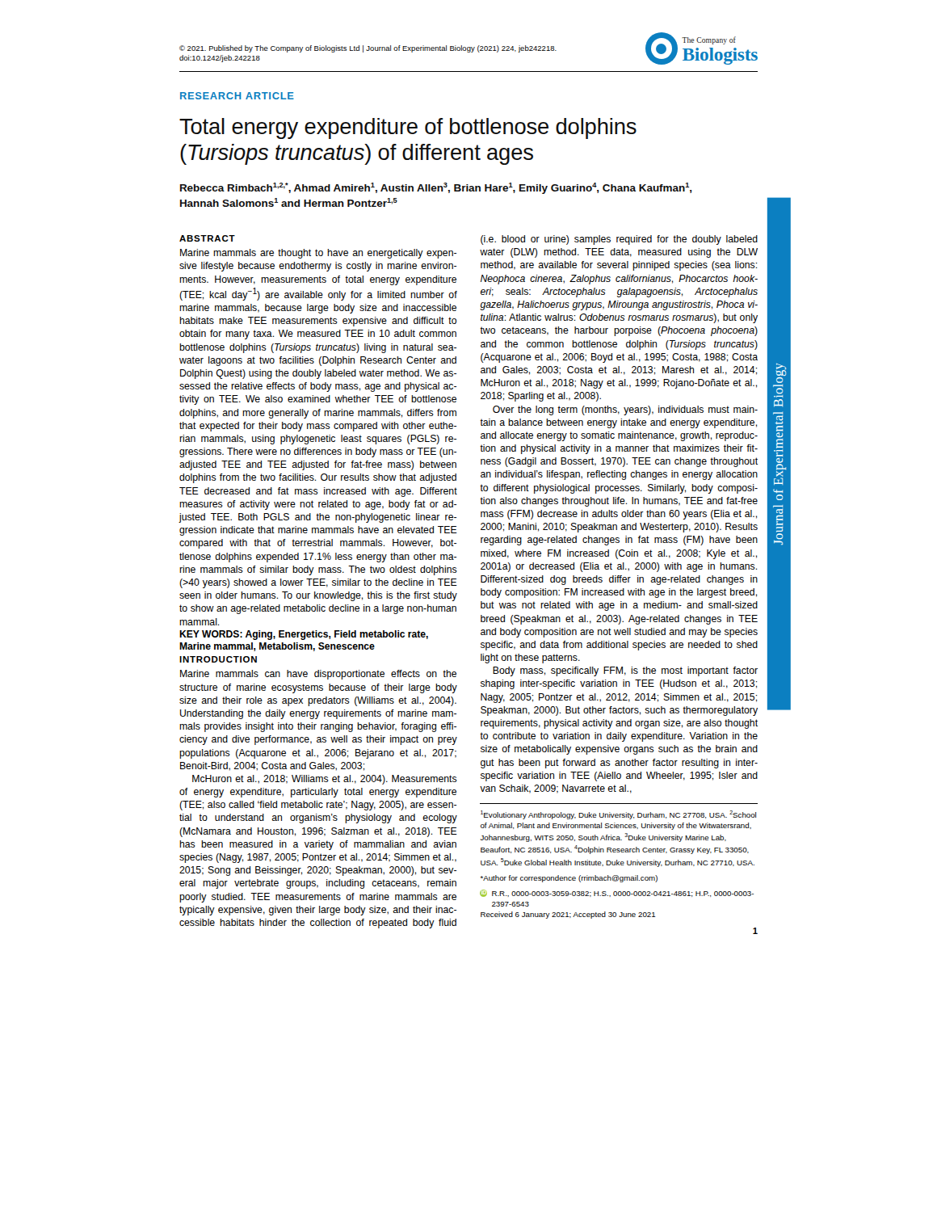© 2021. Published by The Company of Biologists Ltd | Journal of Experimental Biology (2021) 224, jeb242218. doi:10.1242/jeb.242218
The Company of
Biologists
RESEARCH ARTICLE
Total energy expenditure of bottlenose dolphins
(Tursiops truncatus) of different ages
Rebecca Rimbach1,2,*, Ahmad Amireh1, Austin Allen3, Brian Hare1, Emily Guarino4, Chana Kaufman1,
Hannah Salomons1 and Herman Pontzer1,5
ABSTRACT
Marine mammals are thought to have an energetically expensive lifestyle because endothermy is costly in marine environments. However, measurements of total energy expenditure (TEE; kcal day−1) are available only for a limited number of marine mammals, because large body size and inaccessible habitats make TEE measurements expensive and difficult to obtain for many taxa. We measured TEE in 10 adult common bottlenose dolphins (Tursiops truncatus) living in natural seawater lagoons at two facilities (Dolphin Research Center and Dolphin Quest) using the doubly labeled water method. We assessed the relative effects of body mass, age and physical activity on TEE. We also examined whether TEE of bottlenose dolphins, and more generally of marine mammals, differs from that expected for their body mass compared with other eutherian mammals, using phylogenetic least squares (PGLS) regressions. There were no differences in body mass or TEE (unadjusted TEE and TEE adjusted for fat-free mass) between dolphins from the two facilities. Our results show that adjusted TEE decreased and fat mass increased with age. Different measures of activity were not related to age, body fat or adjusted TEE. Both PGLS and the non-phylogenetic linear regression indicate that marine mammals have an elevated TEE compared with that of terrestrial mammals. However, bottlenose dolphins expended 17.1% less energy than other marine mammals of similar body mass. The two oldest dolphins (>40 years) showed a lower TEE, similar to the decline in TEE seen in older humans. To our knowledge, this is the first study to show an age-related metabolic decline in a large non-human mammal.
KEY WORDS: Aging, Energetics, Field metabolic rate,
Marine mammal, Metabolism, Senescence
INTRODUCTION
Marine mammals can have disproportionate effects on the structure of marine ecosystems because of their large body size and their role as apex predators (Williams et al., 2004). Understanding the daily energy requirements of marine mammals provides insight into their ranging behavior, foraging efficiency and dive performance, as well as their impact on prey populations (Acquarone et al., 2006; Bejarano et al., 2017; Benoit-Bird, 2004; Costa and Gales, 2003;
McHuron et al., 2018; Williams et al., 2004). Measurements of energy expenditure, particularly total energy expenditure (TEE; also called ‘field metabolic rate’; Nagy, 2005), are essential to understand an organism’s physiology and ecology (McNamara and Houston, 1996; Salzman et al., 2018). TEE has been measured in a variety of mammalian and avian species (Nagy, 1987, 2005; Pontzer et al., 2014; Simmen et al., 2015; Song and Beissinger, 2020; Speakman, 2000), but several major vertebrate groups, including cetaceans, remain poorly studied. TEE measurements of marine mammals are typically expensive, given their large body size, and their inaccessible habitats hinder the collection of repeated body fluid (i.e. blood or urine) samples required for the doubly labeled water (DLW) method. TEE data, measured using the DLW method, are available for several pinniped species (sea lions: Neophoca cinerea, Zalophus californianus, Phocarctos hookeri; seals: Arctocephalus galapagoensis, Arctocephalus gazella, Halichoerus grypus, Mirounga angustirostris, Phoca vitulina: Atlantic walrus: Odobenus rosmarus rosmarus), but only two cetaceans, the harbour porpoise (Phocoena phocoena) and the common bottlenose dolphin (Tursiops truncatus) (Acquarone et al., 2006; Boyd et al., 1995; Costa, 1988; Costa and Gales, 2003; Costa et al., 2013; Maresh et al., 2014; McHuron et al., 2018; Nagy et al., 1999; Rojano-Doñate et al., 2018; Sparling et al., 2008).
Over the long term (months, years), individuals must maintain a balance between energy intake and energy expenditure, and allocate energy to somatic maintenance, growth, reproduction and physical activity in a manner that maximizes their fitness (Gadgil and Bossert, 1970). TEE can change throughout an individual’s lifespan, reflecting changes in energy allocation to different physiological processes. Similarly, body composition also changes throughout life. In humans, TEE and fat-free mass (FFM) decrease in adults older than 60 years (Elia et al., 2000; Manini, 2010; Speakman and Westerterp, 2010). Results regarding age-related changes in fat mass (FM) have been mixed, where FM increased (Coin et al., 2008; Kyle et al., 2001a) or decreased (Elia et al., 2000) with age in humans. Different-sized dog breeds differ in age-related changes in body composition: FM increased with age in the largest breed, but was not related with age in a medium- and small-sized breed (Speakman et al., 2003). Age-related changes in TEE and body composition are not well studied and may be species specific, and data from additional species are needed to shed light on these patterns.
Body mass, specifically FFM, is the most important factor shaping inter-specific variation in TEE (Hudson et al., 2013; Nagy, 2005; Pontzer et al., 2012, 2014; Simmen et al., 2015; Speakman, 2000). But other factors, such as thermoregulatory requirements, physical activity and organ size, are also thought to contribute to variation in daily expenditure. Variation in the size of metabolically expensive organs such as the brain and gut has been put forward as another factor resulting in inter-specific variation in TEE (Aiello and Wheeler, 1995; Isler and van Schaik, 2009; Navarrete et al.,
1Evolutionary Anthropology, Duke University, Durham, NC 27708, USA. 2School of Animal, Plant and Environmental Sciences, University of the Witwatersrand, Johannesburg, WITS 2050, South Africa. 3Duke University Marine Lab, Beaufort, NC 28516, USA. 4Dolphin Research Center, Grassy Key, FL 33050, USA. 5Duke Global Health Institute, Duke University, Durham, NC 27710, USA.
*Author for correspondence (rrimbach@gmail.com)
R.R., 0000-0003-3059-0382; H.S., 0000-0002-0421-4861; H.P., 0000-0003-2397-6543
Received 6 January 2021; Accepted 30 June 2021
Journal of Experimental Biology
1